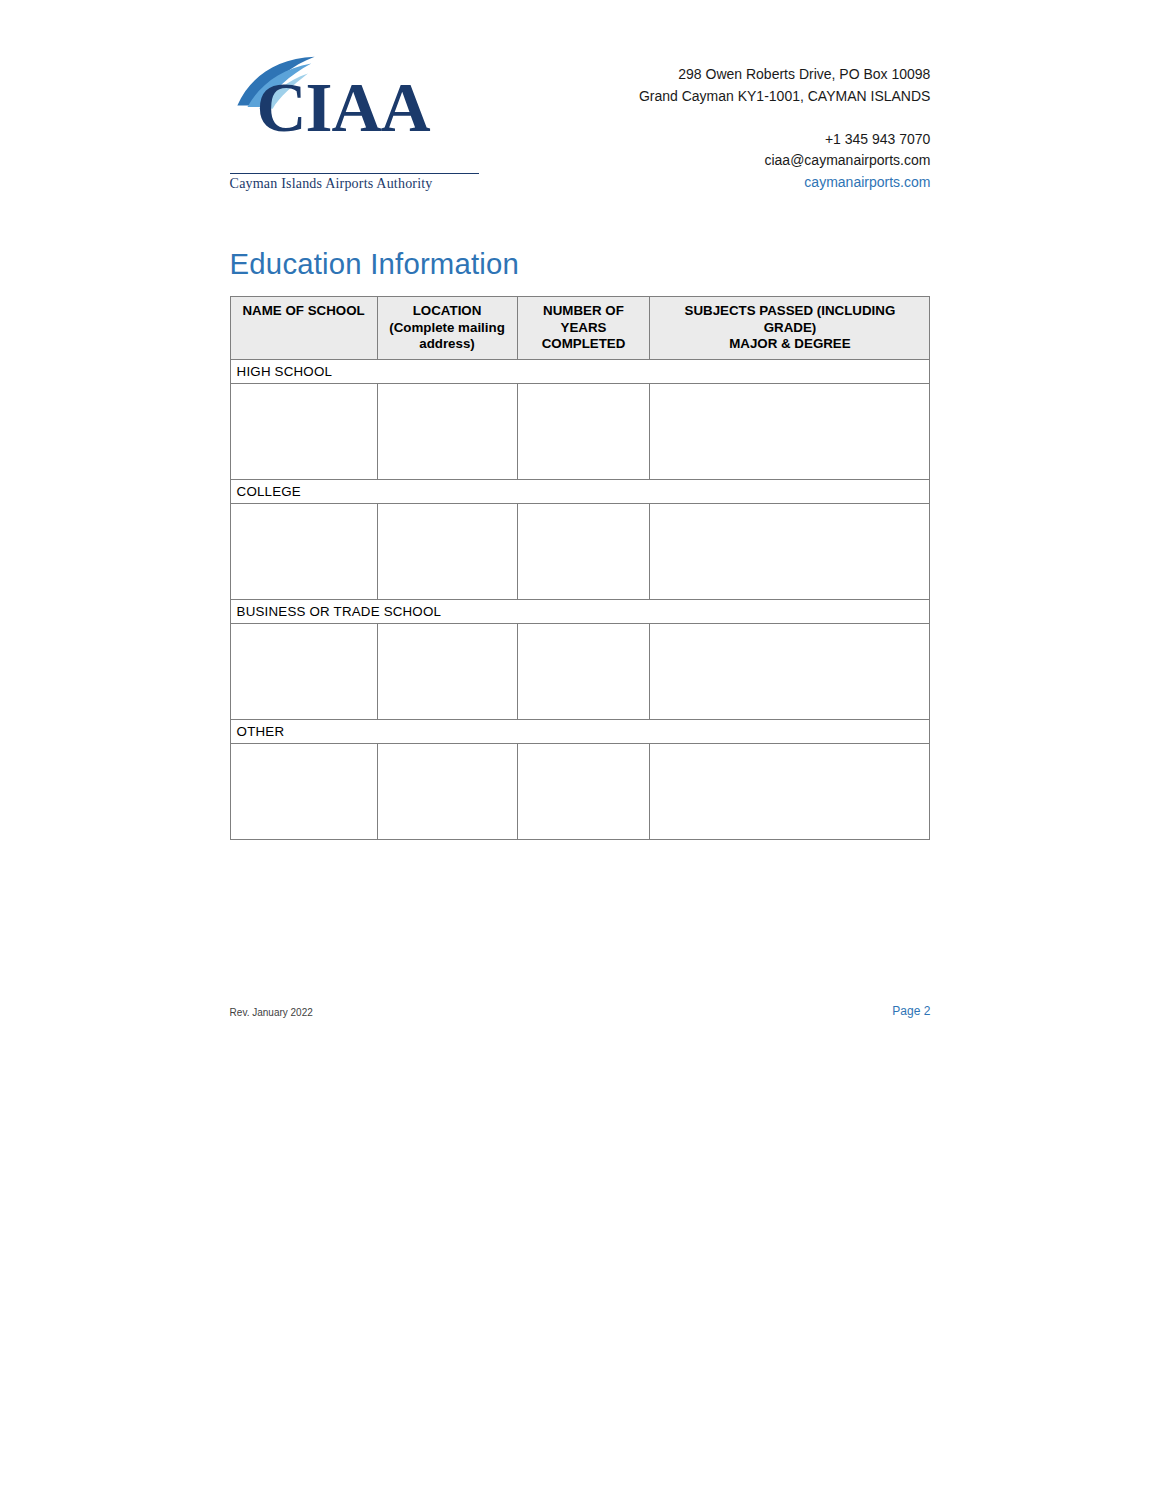CIAA
Cayman Islands Airports Authority
298 Owen Roberts Drive, PO Box 10098
Grand Cayman KY1-1001, CAYMAN ISLANDS
+1 345 943 7070
ciaa@caymanairports.com
caymanairports.com
Education Information
| NAME OF SCHOOL | LOCATION (Complete mailing address) | NUMBER OF YEARS COMPLETED | SUBJECTS PASSED (INCLUDING GRADE) MAJOR & DEGREE |
| --- | --- | --- | --- |
| HIGH SCHOOL |
| COLLEGE |
| BUSINESS OR TRADE SCHOOL |
| OTHER |
Rev. January 2022
Page 2